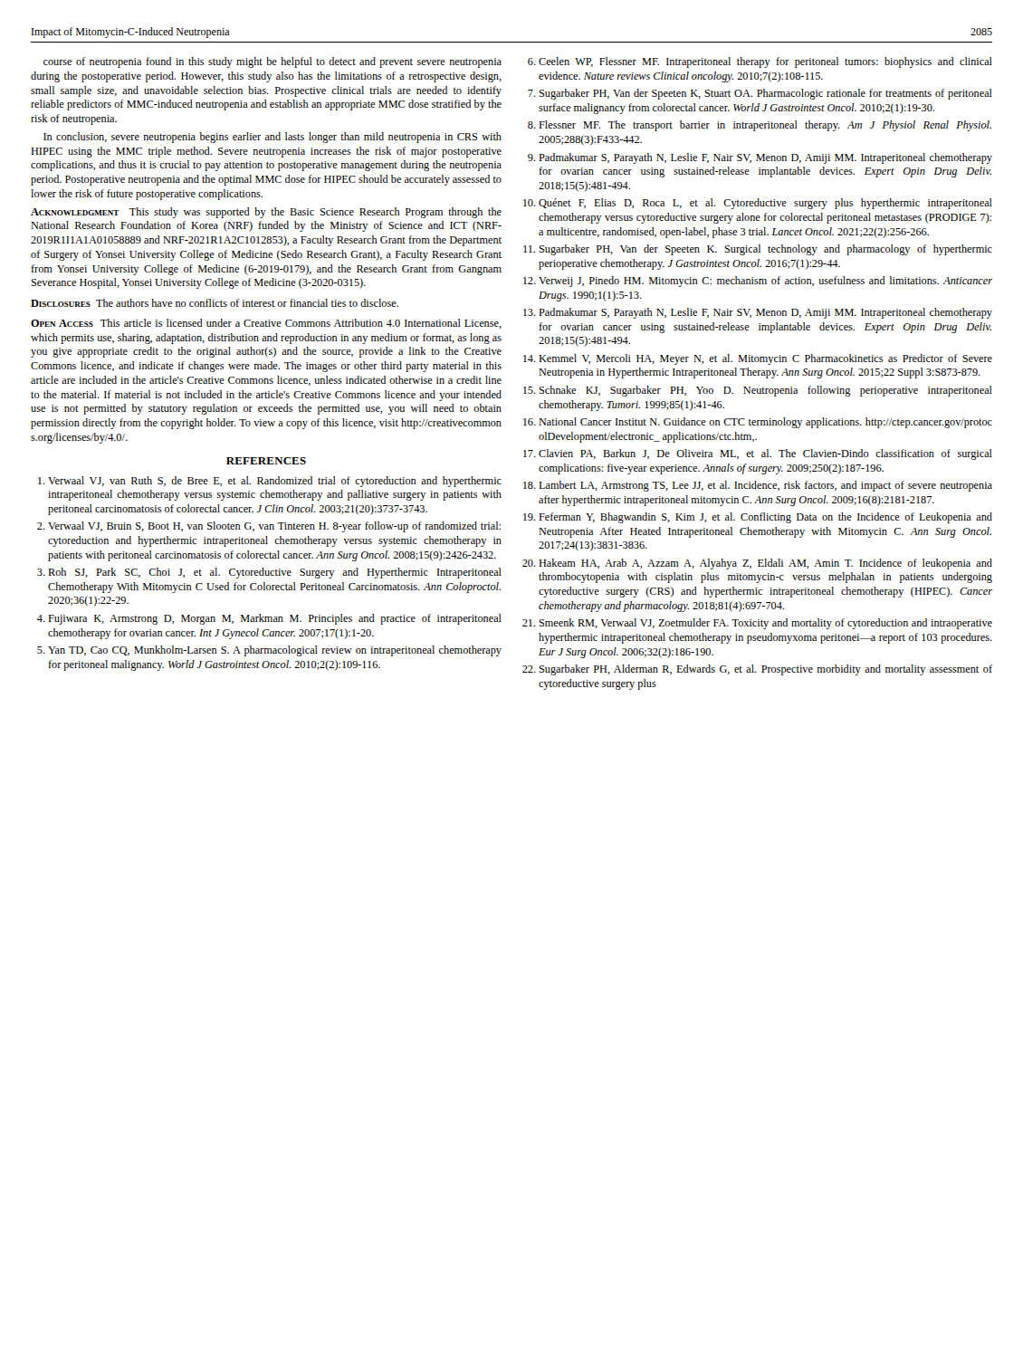Impact of Mitomycin-C-Induced Neutropenia 2085
course of neutropenia found in this study might be helpful to detect and prevent severe neutropenia during the postoperative period. However, this study also has the limitations of a retrospective design, small sample size, and unavoidable selection bias. Prospective clinical trials are needed to identify reliable predictors of MMC-induced neutropenia and establish an appropriate MMC dose stratified by the risk of neutropenia.
In conclusion, severe neutropenia begins earlier and lasts longer than mild neutropenia in CRS with HIPEC using the MMC triple method. Severe neutropenia increases the risk of major postoperative complications, and thus it is crucial to pay attention to postoperative management during the neutropenia period. Postoperative neutropenia and the optimal MMC dose for HIPEC should be accurately assessed to lower the risk of future postoperative complications.
Acknowledgment This study was supported by the Basic Science Research Program through the National Research Foundation of Korea (NRF) funded by the Ministry of Science and ICT (NRF-2019R1I1A1A01058889 and NRF-2021R1A2C1012853), a Faculty Research Grant from the Department of Surgery of Yonsei University College of Medicine (Sedo Research Grant), a Faculty Research Grant from Yonsei University College of Medicine (6-2019-0179), and the Research Grant from Gangnam Severance Hospital, Yonsei University College of Medicine (3-2020-0315).
Disclosures The authors have no conflicts of interest or financial ties to disclose.
Open Access This article is licensed under a Creative Commons Attribution 4.0 International License, which permits use, sharing, adaptation, distribution and reproduction in any medium or format, as long as you give appropriate credit to the original author(s) and the source, provide a link to the Creative Commons licence, and indicate if changes were made. The images or other third party material in this article are included in the article's Creative Commons licence, unless indicated otherwise in a credit line to the material. If material is not included in the article's Creative Commons licence and your intended use is not permitted by statutory regulation or exceeds the permitted use, you will need to obtain permission directly from the copyright holder. To view a copy of this licence, visit http://creativecommons.org/licenses/by/4.0/.
REFERENCES
Verwaal VJ, van Ruth S, de Bree E, et al. Randomized trial of cytoreduction and hyperthermic intraperitoneal chemotherapy versus systemic chemotherapy and palliative surgery in patients with peritoneal carcinomatosis of colorectal cancer. J Clin Oncol. 2003;21(20):3737-3743.
Verwaal VJ, Bruin S, Boot H, van Slooten G, van Tinteren H. 8-year follow-up of randomized trial: cytoreduction and hyperthermic intraperitoneal chemotherapy versus systemic chemotherapy in patients with peritoneal carcinomatosis of colorectal cancer. Ann Surg Oncol. 2008;15(9):2426-2432.
Roh SJ, Park SC, Choi J, et al. Cytoreductive Surgery and Hyperthermic Intraperitoneal Chemotherapy With Mitomycin C Used for Colorectal Peritoneal Carcinomatosis. Ann Coloproctol. 2020;36(1):22-29.
Fujiwara K, Armstrong D, Morgan M, Markman M. Principles and practice of intraperitoneal chemotherapy for ovarian cancer. Int J Gynecol Cancer. 2007;17(1):1-20.
Yan TD, Cao CQ, Munkholm-Larsen S. A pharmacological review on intraperitoneal chemotherapy for peritoneal malignancy. World J Gastrointest Oncol. 2010;2(2):109-116.
Ceelen WP, Flessner MF. Intraperitoneal therapy for peritoneal tumors: biophysics and clinical evidence. Nature reviews Clinical oncology. 2010;7(2):108-115.
Sugarbaker PH, Van der Speeten K, Stuart OA. Pharmacologic rationale for treatments of peritoneal surface malignancy from colorectal cancer. World J Gastrointest Oncol. 2010;2(1):19-30.
Flessner MF. The transport barrier in intraperitoneal therapy. Am J Physiol Renal Physiol. 2005;288(3):F433-442.
Padmakumar S, Parayath N, Leslie F, Nair SV, Menon D, Amiji MM. Intraperitoneal chemotherapy for ovarian cancer using sustained-release implantable devices. Expert Opin Drug Deliv. 2018;15(5):481-494.
Quénet F, Elias D, Roca L, et al. Cytoreductive surgery plus hyperthermic intraperitoneal chemotherapy versus cytoreductive surgery alone for colorectal peritoneal metastases (PRODIGE 7): a multicentre, randomised, open-label, phase 3 trial. Lancet Oncol. 2021;22(2):256-266.
Sugarbaker PH, Van der Speeten K. Surgical technology and pharmacology of hyperthermic perioperative chemotherapy. J Gastrointest Oncol. 2016;7(1):29-44.
Verweij J, Pinedo HM. Mitomycin C: mechanism of action, usefulness and limitations. Anticancer Drugs. 1990;1(1):5-13.
Padmakumar S, Parayath N, Leslie F, Nair SV, Menon D, Amiji MM. Intraperitoneal chemotherapy for ovarian cancer using sustained-release implantable devices. Expert Opin Drug Deliv. 2018;15(5):481-494.
Kemmel V, Mercoli HA, Meyer N, et al. Mitomycin C Pharmacokinetics as Predictor of Severe Neutropenia in Hyperthermic Intraperitoneal Therapy. Ann Surg Oncol. 2015;22 Suppl 3:S873-879.
Schnake KJ, Sugarbaker PH, Yoo D. Neutropenia following perioperative intraperitoneal chemotherapy. Tumori. 1999;85(1):41-46.
National Cancer Institut N. Guidance on CTC terminology applications. http://ctep.cancer.gov/protocolDevelopment/electronic_ applications/ctc.htm,.
Clavien PA, Barkun J, De Oliveira ML, et al. The Clavien-Dindo classification of surgical complications: five-year experience. Annals of surgery. 2009;250(2):187-196.
Lambert LA, Armstrong TS, Lee JJ, et al. Incidence, risk factors, and impact of severe neutropenia after hyperthermic intraperitoneal mitomycin C. Ann Surg Oncol. 2009;16(8):2181-2187.
Feferman Y, Bhagwandin S, Kim J, et al. Conflicting Data on the Incidence of Leukopenia and Neutropenia After Heated Intraperitoneal Chemotherapy with Mitomycin C. Ann Surg Oncol. 2017;24(13):3831-3836.
Hakeam HA, Arab A, Azzam A, Alyahya Z, Eldali AM, Amin T. Incidence of leukopenia and thrombocytopenia with cisplatin plus mitomycin-c versus melphalan in patients undergoing cytoreductive surgery (CRS) and hyperthermic intraperitoneal chemotherapy (HIPEC). Cancer chemotherapy and pharmacology. 2018;81(4):697-704.
Smeenk RM, Verwaal VJ, Zoetmulder FA. Toxicity and mortality of cytoreduction and intraoperative hyperthermic intraperitoneal chemotherapy in pseudomyxoma peritonei—a report of 103 procedures. Eur J Surg Oncol. 2006;32(2):186-190.
Sugarbaker PH, Alderman R, Edwards G, et al. Prospective morbidity and mortality assessment of cytoreductive surgery plus